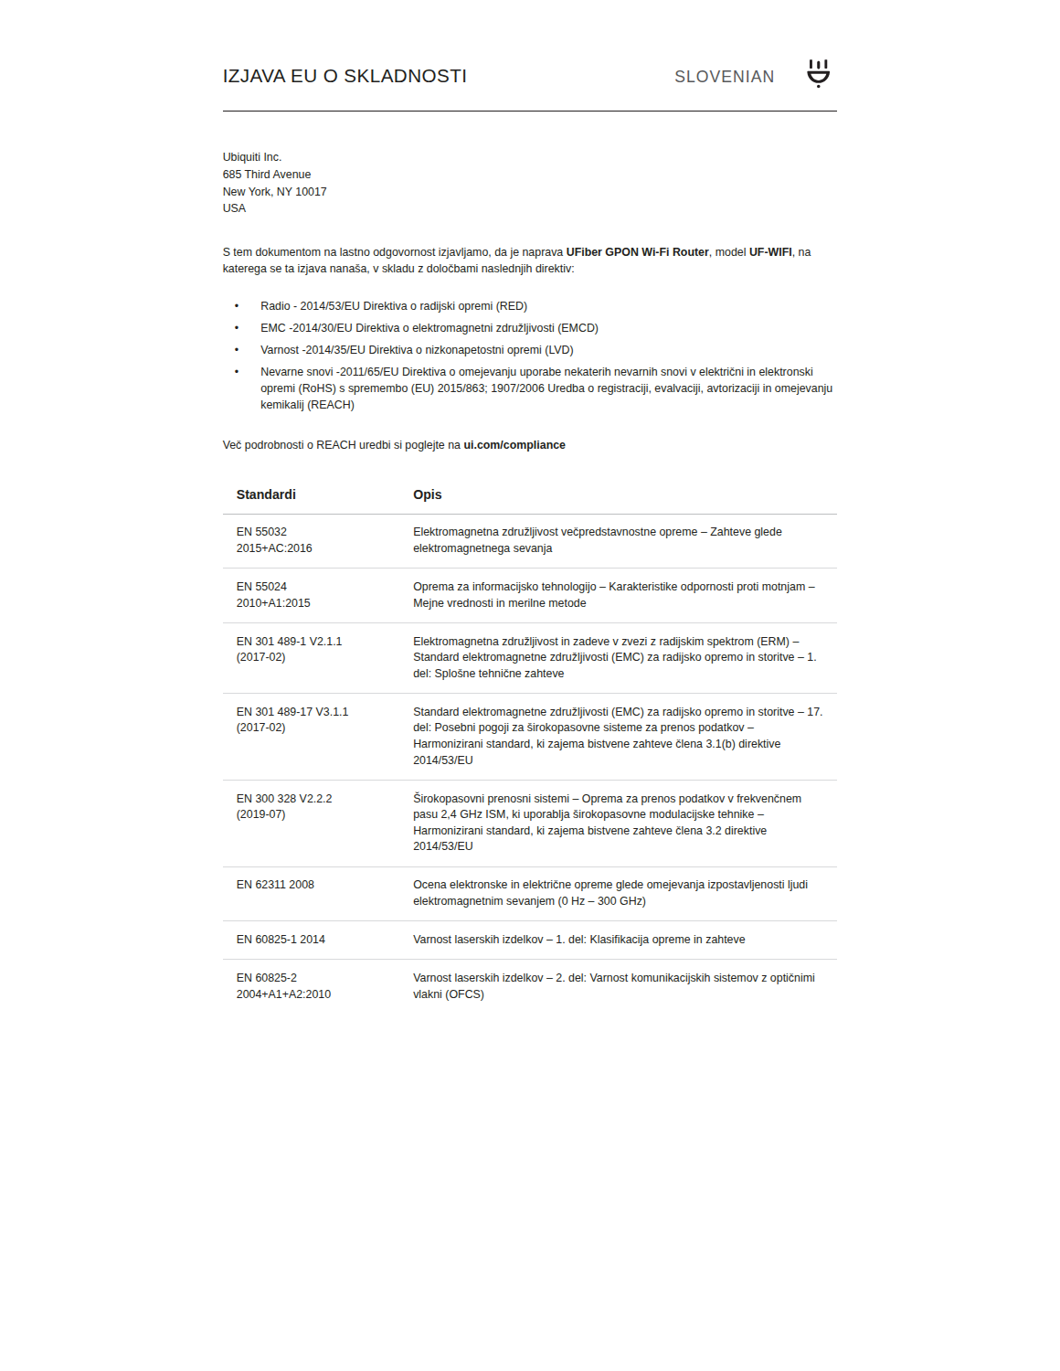IZJAVA EU O SKLADNOSTI
SLOVENIAN
Ubiquiti Inc.
685 Third Avenue
New York, NY 10017
USA
S tem dokumentom na lastno odgovornost izjavljamo, da je naprava UFiber GPON Wi-Fi Router, model UF-WIFI, na katerega se ta izjava nanaša, v skladu z določbami naslednjih direktiv:
Radio - 2014/53/EU Direktiva o radijski opremi (RED)
EMC -2014/30/EU Direktiva o elektromagnetni združljivosti (EMCD)
Varnost -2014/35/EU Direktiva o nizkonapetostni opremi (LVD)
Nevarne snovi -2011/65/EU Direktiva o omejevanju uporabe nekaterih nevarnih snovi v električni in elektronski opremi (RoHS) s spremembo (EU) 2015/863; 1907/2006 Uredba o registraciji, evalvaciji, avtorizaciji in omejevanju kemikalij (REACH)
Več podrobnosti o REACH uredbi si poglejte na ui.com/compliance
| Standardi | Opis |
| --- | --- |
| EN 55032 2015+AC:2016 | Elektromagnetna združljivost večpredstavnostne opreme – Zahteve glede elektromagnetnega sevanja |
| EN 55024 2010+A1:2015 | Oprema za informacijsko tehnologijo – Karakteristike odpornosti proti motnjam – Mejne vrednosti in merilne metode |
| EN 301 489‑1 V2.1.1 (2017‑02) | Elektromagnetna združljivost in zadeve v zvezi z radijskim spektrom (ERM) – Standard elektromagnetne združljivosti (EMC) za radijsko opremo in storitve – 1. del: Splošne tehnične zahteve |
| EN 301 489‑17 V3.1.1 (2017‑02) | Standard elektromagnetne združljivosti (EMC) za radijsko opremo in storitve – 17. del: Posebni pogoji za širokopasovne sisteme za prenos podatkov – Harmonizirani standard, ki zajema bistvene zahteve člena 3.1(b) direktive 2014/53/EU |
| EN 300 328 V2.2.2 (2019‑07) | Širokopasovni prenosni sistemi – Oprema za prenos podatkov v frekvenčnem pasu 2,4 GHz ISM, ki uporablja širokopasovne modulacijske tehnike – Harmonizirani standard, ki zajema bistvene zahteve člena 3.2 direktive 2014/53/EU |
| EN 62311 2008 | Ocena elektronske in električne opreme glede omejevanja izpostavljenosti ljudi elektromagnetnim sevanjem (0 Hz – 300 GHz) |
| EN 60825‑1 2014 | Varnost laserskih izdelkov – 1. del: Klasifikacija opreme in zahteve |
| EN 60825‑2 2004+A1+A2:2010 | Varnost laserskih izdelkov – 2. del: Varnost komunikacijskih sistemov z optičnimi vlakni (OFCS) |